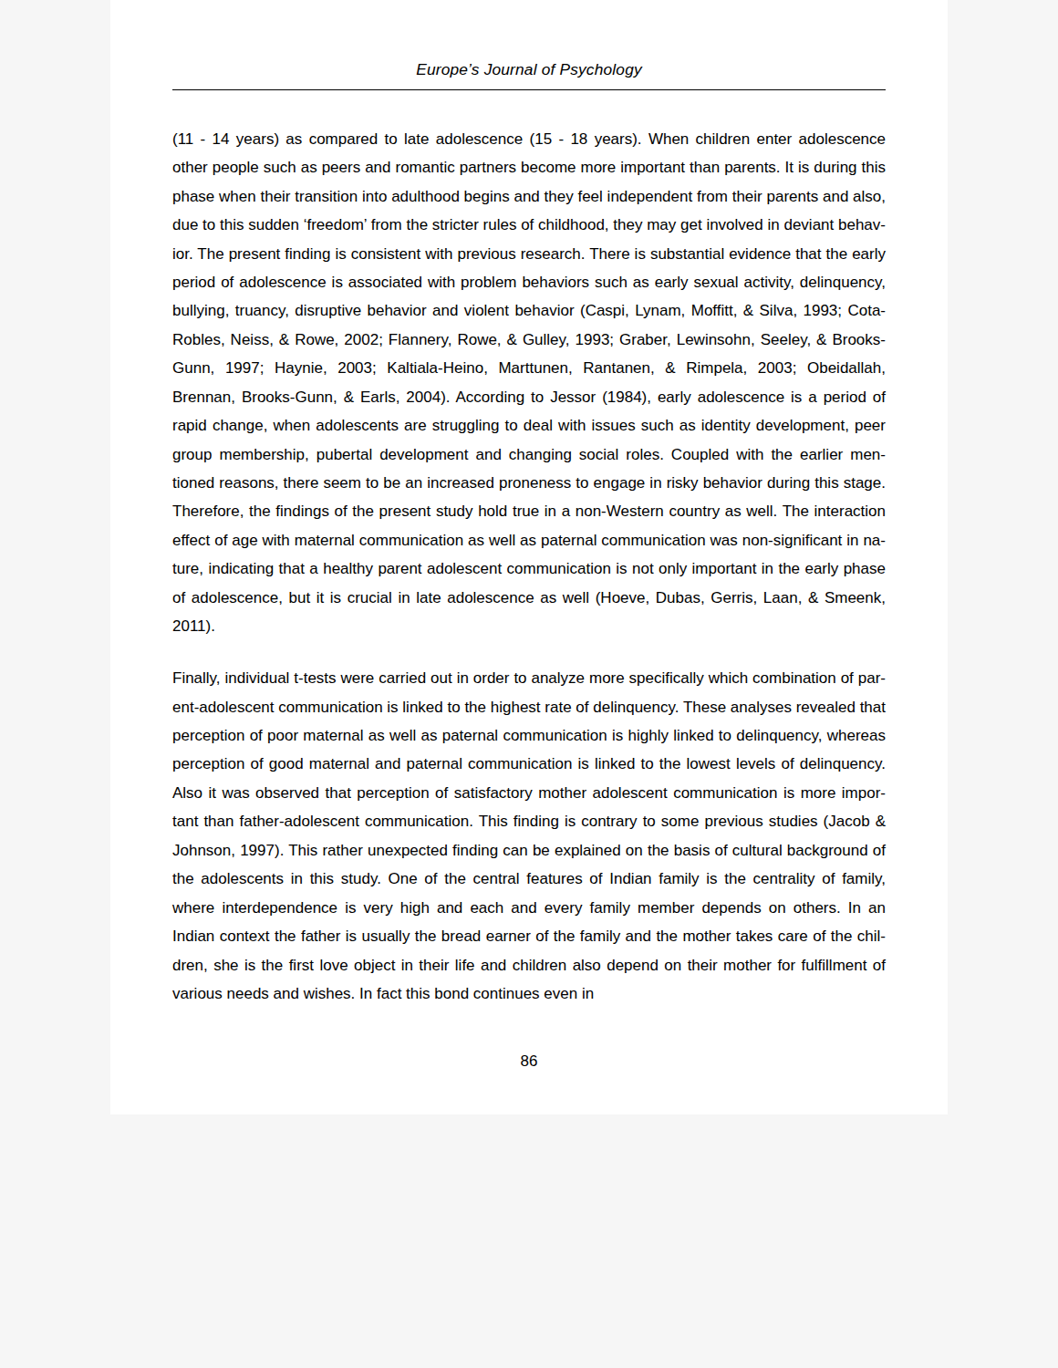Europe’s Journal of Psychology
(11 - 14 years) as compared to late adolescence (15 - 18 years). When children enter adolescence other people such as peers and romantic partners become more important than parents. It is during this phase when their transition into adulthood begins and they feel independent from their parents and also, due to this sudden ‘freedom’ from the stricter rules of childhood, they may get involved in deviant behavior. The present finding is consistent with previous research. There is substantial evidence that the early period of adolescence is associated with problem behaviors such as early sexual activity, delinquency, bullying, truancy, disruptive behavior and violent behavior (Caspi, Lynam, Moffitt, & Silva, 1993; Cota-Robles, Neiss, & Rowe, 2002; Flannery, Rowe, & Gulley, 1993; Graber, Lewinsohn, Seeley, & Brooks-Gunn, 1997; Haynie, 2003; Kaltiala-Heino, Marttunen, Rantanen, & Rimpela, 2003; Obeidallah, Brennan, Brooks-Gunn, & Earls, 2004). According to Jessor (1984), early adolescence is a period of rapid change, when adolescents are struggling to deal with issues such as identity development, peer group membership, pubertal development and changing social roles. Coupled with the earlier mentioned reasons, there seem to be an increased proneness to engage in risky behavior during this stage. Therefore, the findings of the present study hold true in a non-Western country as well. The interaction effect of age with maternal communication as well as paternal communication was non-significant in nature, indicating that a healthy parent adolescent communication is not only important in the early phase of adolescence, but it is crucial in late adolescence as well (Hoeve, Dubas, Gerris, Laan, & Smeenk, 2011).
Finally, individual t-tests were carried out in order to analyze more specifically which combination of parent-adolescent communication is linked to the highest rate of delinquency. These analyses revealed that perception of poor maternal as well as paternal communication is highly linked to delinquency, whereas perception of good maternal and paternal communication is linked to the lowest levels of delinquency. Also it was observed that perception of satisfactory mother adolescent communication is more important than father-adolescent communication. This finding is contrary to some previous studies (Jacob & Johnson, 1997). This rather unexpected finding can be explained on the basis of cultural background of the adolescents in this study. One of the central features of Indian family is the centrality of family, where interdependence is very high and each and every family member depends on others. In an Indian context the father is usually the bread earner of the family and the mother takes care of the children, she is the first love object in their life and children also depend on their mother for fulfillment of various needs and wishes. In fact this bond continues even in
86